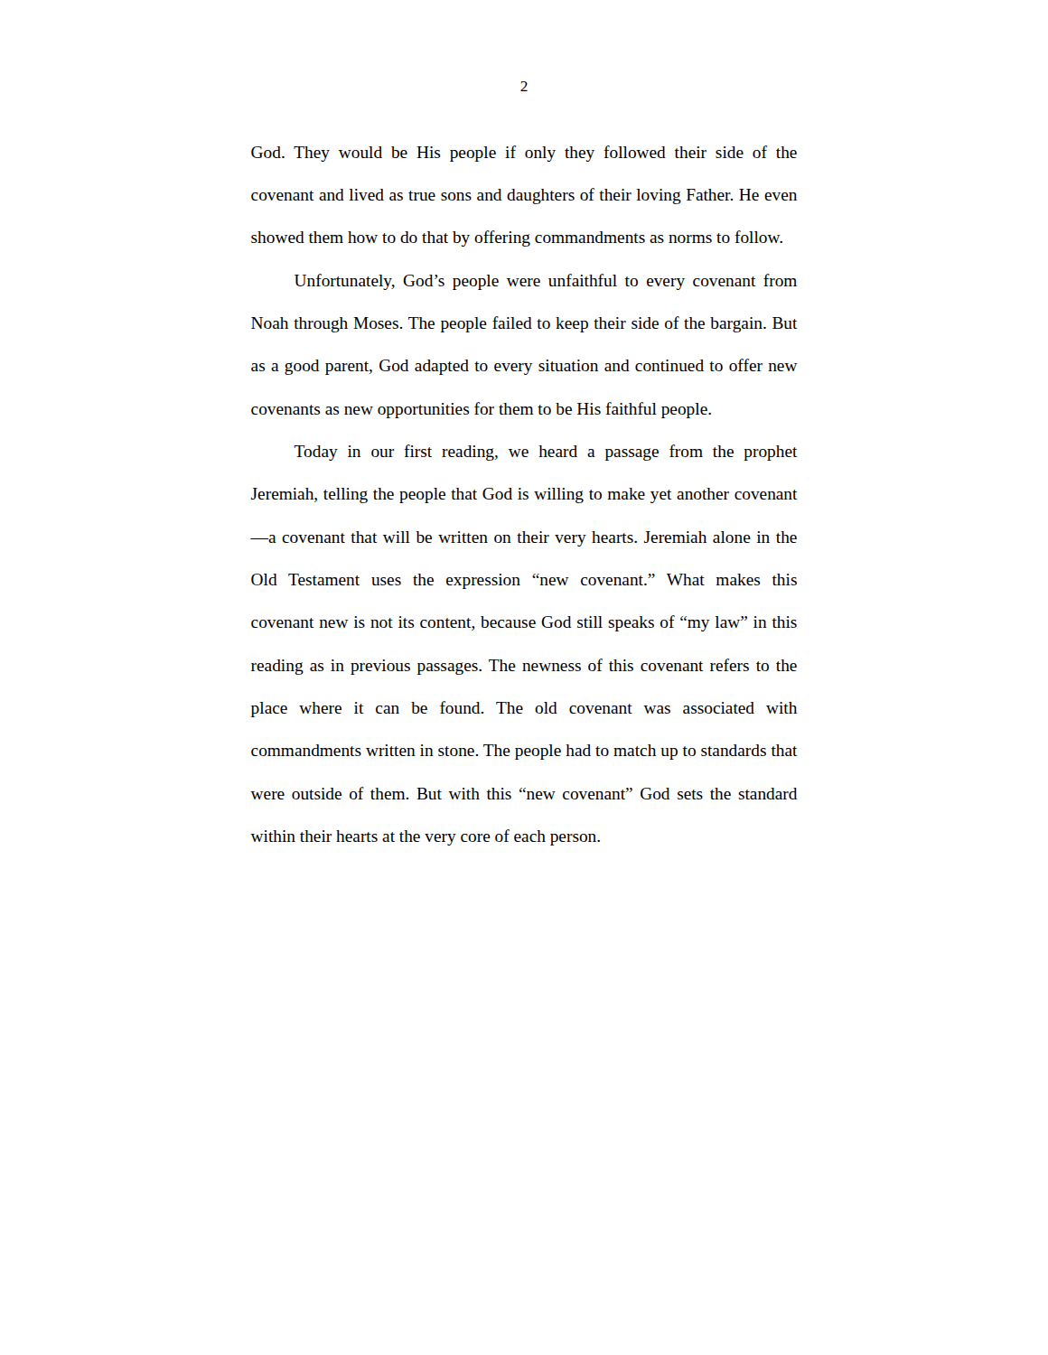2
God. They would be His people if only they followed their side of the covenant and lived as true sons and daughters of their loving Father. He even showed them how to do that by offering commandments as norms to follow.
Unfortunately, God’s people were unfaithful to every covenant from Noah through Moses. The people failed to keep their side of the bargain. But as a good parent, God adapted to every situation and continued to offer new covenants as new opportunities for them to be His faithful people.
Today in our first reading, we heard a passage from the prophet Jeremiah, telling the people that God is willing to make yet another covenant—a covenant that will be written on their very hearts. Jeremiah alone in the Old Testament uses the expression “new covenant.” What makes this covenant new is not its content, because God still speaks of “my law” in this reading as in previous passages. The newness of this covenant refers to the place where it can be found. The old covenant was associated with commandments written in stone. The people had to match up to standards that were outside of them. But with this “new covenant” God sets the standard within their hearts at the very core of each person.